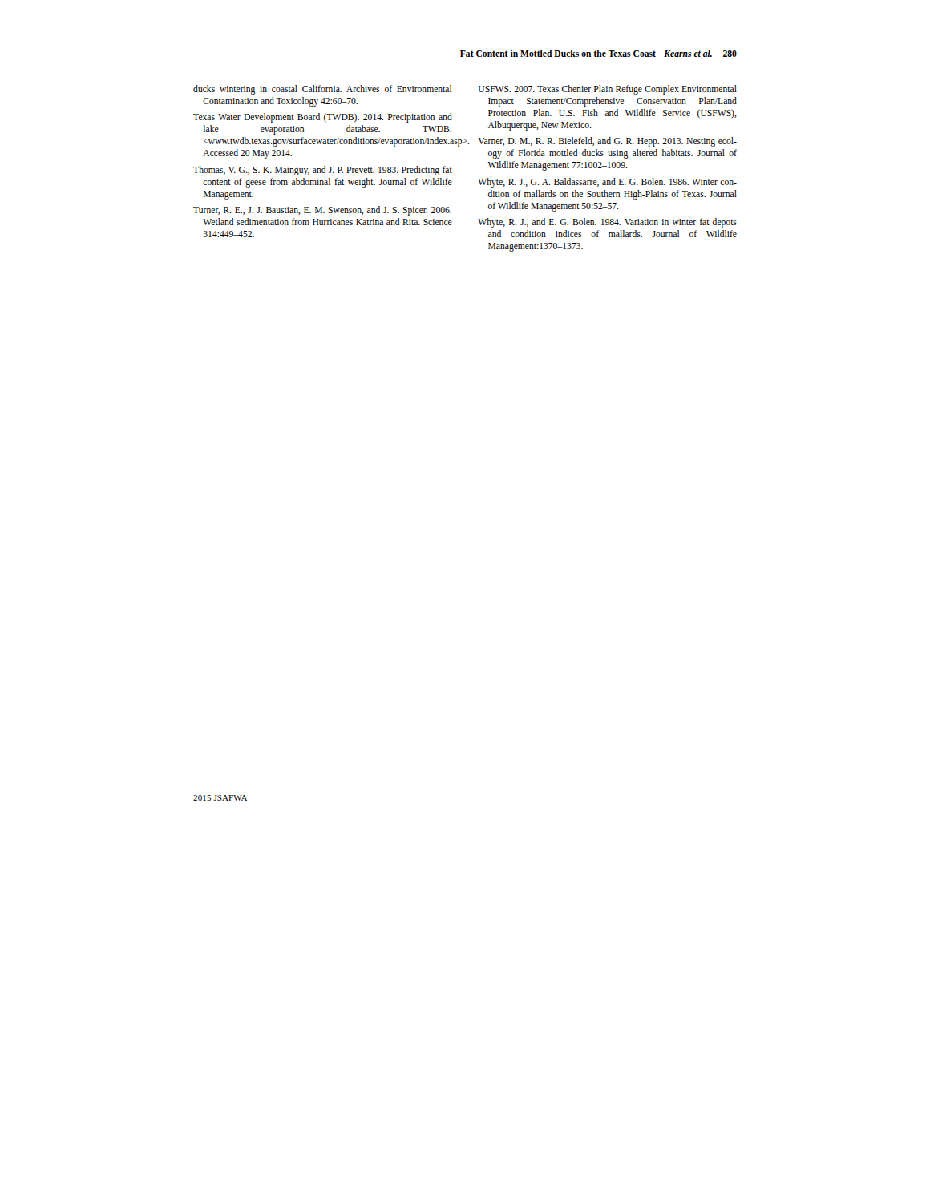Fat Content in Mottled Ducks on the Texas Coast Kearns et al. 280
ducks wintering in coastal California. Archives of Environmental Contamination and Toxicology 42:60–70.
Texas Water Development Board (TWDB). 2014. Precipitation and lake evaporation database. TWDB. <www.twdb.texas.gov/surfacewater/conditions/evaporation/index.asp>. Accessed 20 May 2014.
Thomas, V. G., S. K. Mainguy, and J. P. Prevett. 1983. Predicting fat content of geese from abdominal fat weight. Journal of Wildlife Management.
Turner, R. E., J. J. Baustian, E. M. Swenson, and J. S. Spicer. 2006. Wetland sedimentation from Hurricanes Katrina and Rita. Science 314:449–452.
USFWS. 2007. Texas Chenier Plain Refuge Complex Environmental Impact Statement/Comprehensive Conservation Plan/Land Protection Plan. U.S. Fish and Wildlife Service (USFWS), Albuquerque, New Mexico.
Varner, D. M., R. R. Bielefeld, and G. R. Hepp. 2013. Nesting ecology of Florida mottled ducks using altered habitats. Journal of Wildlife Management 77:1002–1009.
Whyte, R. J., G. A. Baldassarre, and E. G. Bolen. 1986. Winter condition of mallards on the Southern High-Plains of Texas. Journal of Wildlife Management 50:52–57.
Whyte, R. J., and E. G. Bolen. 1984. Variation in winter fat depots and condition indices of mallards. Journal of Wildlife Management:1370–1373.
2015 JSAFWA